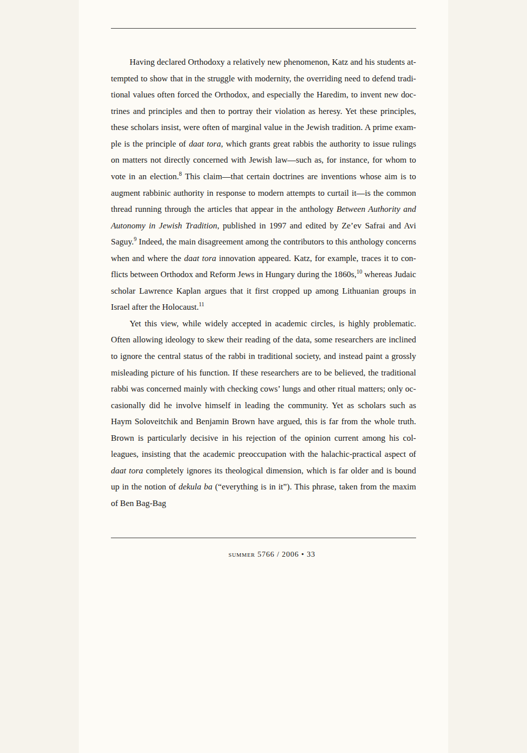Having declared Orthodoxy a relatively new phenomenon, Katz and his students attempted to show that in the struggle with modernity, the overriding need to defend traditional values often forced the Orthodox, and especially the Haredim, to invent new doctrines and principles and then to portray their violation as heresy. Yet these principles, these scholars insist, were often of marginal value in the Jewish tradition. A prime example is the principle of daat tora, which grants great rabbis the authority to issue rulings on matters not directly concerned with Jewish law—such as, for instance, for whom to vote in an election.8 This claim—that certain doctrines are inventions whose aim is to augment rabbinic authority in response to modern attempts to curtail it—is the common thread running through the articles that appear in the anthology Between Authority and Autonomy in Jewish Tradition, published in 1997 and edited by Ze’ev Safrai and Avi Saguy.9 Indeed, the main disagreement among the contributors to this anthology concerns when and where the daat tora innovation appeared. Katz, for example, traces it to conflicts between Orthodox and Reform Jews in Hungary during the 1860s,10 whereas Judaic scholar Lawrence Kaplan argues that it first cropped up among Lithuanian groups in Israel after the Holocaust.11
Yet this view, while widely accepted in academic circles, is highly problematic. Often allowing ideology to skew their reading of the data, some researchers are inclined to ignore the central status of the rabbi in traditional society, and instead paint a grossly misleading picture of his function. If these researchers are to be believed, the traditional rabbi was concerned mainly with checking cows’ lungs and other ritual matters; only occasionally did he involve himself in leading the community. Yet as scholars such as Haym Soloveitchik and Benjamin Brown have argued, this is far from the whole truth. Brown is particularly decisive in his rejection of the opinion current among his colleagues, insisting that the academic preoccupation with the halachic-practical aspect of daat tora completely ignores its theological dimension, which is far older and is bound up in the notion of dekula ba (“everything is in it”). This phrase, taken from the maxim of Ben Bag-Bag
summer 5766 / 2006 • 33